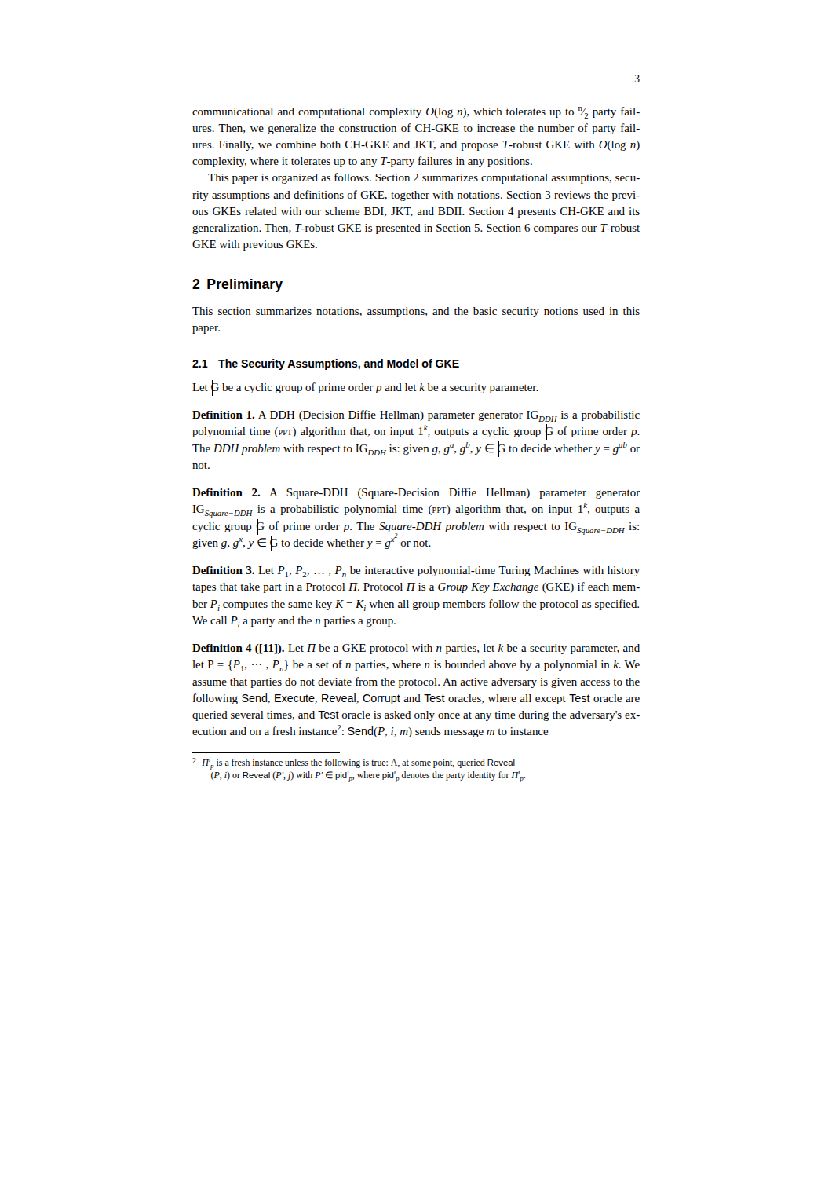3
communicational and computational complexity O(log n), which tolerates up to n⁄2 party failures. Then, we generalize the construction of CH-GKE to increase the number of party failures. Finally, we combine both CH-GKE and JKT, and propose T-robust GKE with O(log n) complexity, where it tolerates up to any T-party failures in any positions.
This paper is organized as follows. Section 2 summarizes computational assumptions, security assumptions and definitions of GKE, together with notations. Section 3 reviews the previous GKEs related with our scheme BDI, JKT, and BDII. Section 4 presents CH-GKE and its generalization. Then, T-robust GKE is presented in Section 5. Section 6 compares our T-robust GKE with previous GKEs.
2 Preliminary
This section summarizes notations, assumptions, and the basic security notions used in this paper.
2.1 The Security Assumptions, and Model of GKE
Let G be a cyclic group of prime order p and let k be a security parameter.
Definition 1. A DDH (Decision Diffie Hellman) parameter generator IGDDH is a probabilistic polynomial time (ppt) algorithm that, on input 1k, outputs a cyclic group G of prime order p. The DDH problem with respect to IGDDH is: given g, ga, gb, y ∈ G to decide whether y = gab or not.
Definition 2. A Square-DDH (Square-Decision Diffie Hellman) parameter generator IGSquare−DDH is a probabilistic polynomial time (ppt) algorithm that, on input 1k, outputs a cyclic group G of prime order p. The Square-DDH problem with respect to IGSquare−DDH is: given g, gx, y ∈ G to decide whether y = gx2 or not.
Definition 3. Let P1, P2, … , Pn be interactive polynomial-time Turing Machines with history tapes that take part in a Protocol Π. Protocol Π is a Group Key Exchange (GKE) if each member Pi computes the same key K = Ki when all group members follow the protocol as specified. We call Pi a party and the n parties a group.
Definition 4 ([11]). Let Π be a GKE protocol with n parties, let k be a security parameter, and let P = {P1, ··· , Pn} be a set of n parties, where n is bounded above by a polynomial in k. We assume that parties do not deviate from the protocol. An active adversary is given access to the following Send, Execute, Reveal, Corrupt and Test oracles, where all except Test oracle are queried several times, and Test oracle is asked only once at any time during the adversary's execution and on a fresh instance2: Send(P, i, m) sends message m to instance
2 Πip is a fresh instance unless the following is true: A, at some point, queried Reveal (P, i) or Reveal (P′, j) with P′ ∈ pidip, where pidip denotes the party identity for Πip.